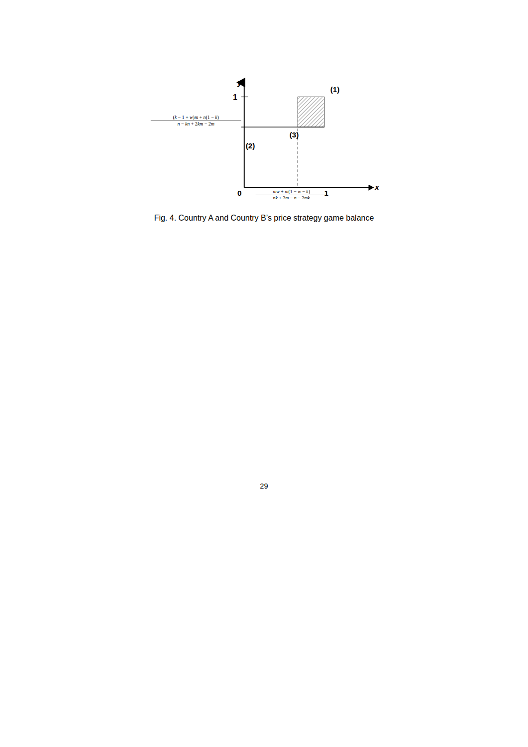y x 1 (1) (2) (3) 0 1
(k − 1 + w)m + n(1 − k) n − kn + 2km − 2m
mw + m(1 − w − k) nk + 2m − n − 2mk
Fig. 4. Country A and Country B’s price strategy game balance
29